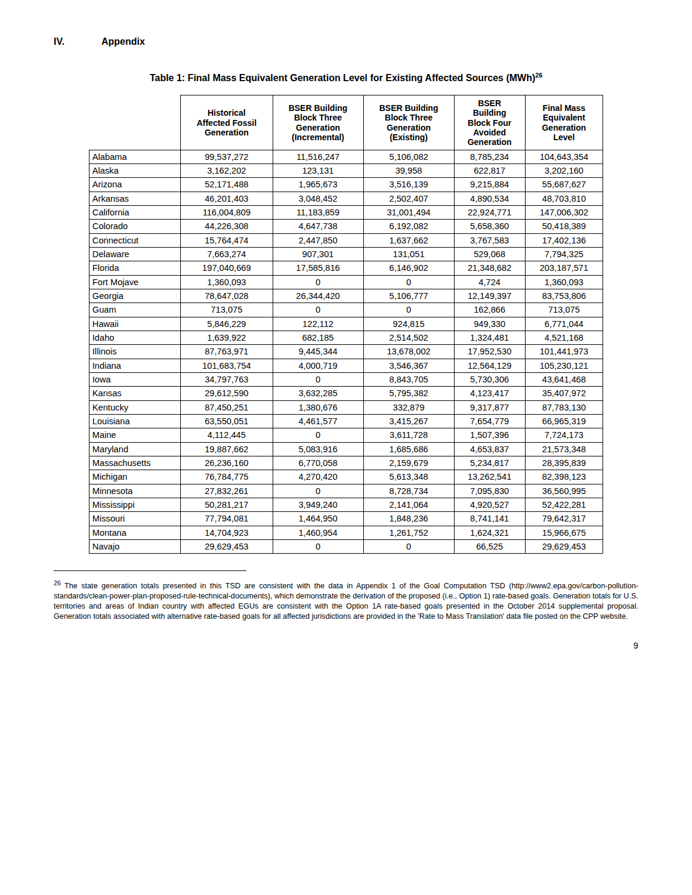IV. Appendix
Table 1: Final Mass Equivalent Generation Level for Existing Affected Sources (MWh)26
| | Historical Affected Fossil Generation | BSER Building Block Three Generation (Incremental) | BSER Building Block Three Generation (Existing) | BSER Building Block Four Avoided Generation | Final Mass Equivalent Generation Level |
| --- | --- | --- | --- | --- | --- |
| Alabama | 99,537,272 | 11,516,247 | 5,106,082 | 8,785,234 | 104,643,354 |
| Alaska | 3,162,202 | 123,131 | 39,958 | 622,817 | 3,202,160 |
| Arizona | 52,171,488 | 1,965,673 | 3,516,139 | 9,215,884 | 55,687,627 |
| Arkansas | 46,201,403 | 3,048,452 | 2,502,407 | 4,890,534 | 48,703,810 |
| California | 116,004,809 | 11,183,859 | 31,001,494 | 22,924,771 | 147,006,302 |
| Colorado | 44,226,308 | 4,647,738 | 6,192,082 | 5,658,360 | 50,418,389 |
| Connecticut | 15,764,474 | 2,447,850 | 1,637,662 | 3,767,583 | 17,402,136 |
| Delaware | 7,663,274 | 907,301 | 131,051 | 529,068 | 7,794,325 |
| Florida | 197,040,669 | 17,585,816 | 6,146,902 | 21,348,682 | 203,187,571 |
| Fort Mojave | 1,360,093 | 0 | 0 | 4,724 | 1,360,093 |
| Georgia | 78,647,028 | 26,344,420 | 5,106,777 | 12,149,397 | 83,753,806 |
| Guam | 713,075 | 0 | 0 | 162,866 | 713,075 |
| Hawaii | 5,846,229 | 122,112 | 924,815 | 949,330 | 6,771,044 |
| Idaho | 1,639,922 | 682,185 | 2,514,502 | 1,324,481 | 4,521,168 |
| Illinois | 87,763,971 | 9,445,344 | 13,678,002 | 17,952,530 | 101,441,973 |
| Indiana | 101,683,754 | 4,000,719 | 3,546,367 | 12,564,129 | 105,230,121 |
| Iowa | 34,797,763 | 0 | 8,843,705 | 5,730,306 | 43,641,468 |
| Kansas | 29,612,590 | 3,632,285 | 5,795,382 | 4,123,417 | 35,407,972 |
| Kentucky | 87,450,251 | 1,380,676 | 332,879 | 9,317,877 | 87,783,130 |
| Louisiana | 63,550,051 | 4,461,577 | 3,415,267 | 7,654,779 | 66,965,319 |
| Maine | 4,112,445 | 0 | 3,611,728 | 1,507,396 | 7,724,173 |
| Maryland | 19,887,662 | 5,083,916 | 1,685,686 | 4,653,837 | 21,573,348 |
| Massachusetts | 26,236,160 | 6,770,058 | 2,159,679 | 5,234,817 | 28,395,839 |
| Michigan | 76,784,775 | 4,270,420 | 5,613,348 | 13,262,541 | 82,398,123 |
| Minnesota | 27,832,261 | 0 | 8,728,734 | 7,095,830 | 36,560,995 |
| Mississippi | 50,281,217 | 3,949,240 | 2,141,064 | 4,920,527 | 52,422,281 |
| Missouri | 77,794,081 | 1,464,950 | 1,848,236 | 8,741,141 | 79,642,317 |
| Montana | 14,704,923 | 1,460,954 | 1,261,752 | 1,624,321 | 15,966,675 |
| Navajo | 29,629,453 | 0 | 0 | 66,525 | 29,629,453 |
26 The state generation totals presented in this TSD are consistent with the data in Appendix 1 of the Goal Computation TSD (http://www2.epa.gov/carbon-pollution-standards/clean-power-plan-proposed-rule-technical-documents), which demonstrate the derivation of the proposed (i.e., Option 1) rate-based goals. Generation totals for U.S. territories and areas of Indian country with affected EGUs are consistent with the Option 1A rate-based goals presented in the October 2014 supplemental proposal. Generation totals associated with alternative rate-based goals for all affected jurisdictions are provided in the 'Rate to Mass Translation' data file posted on the CPP website.
9